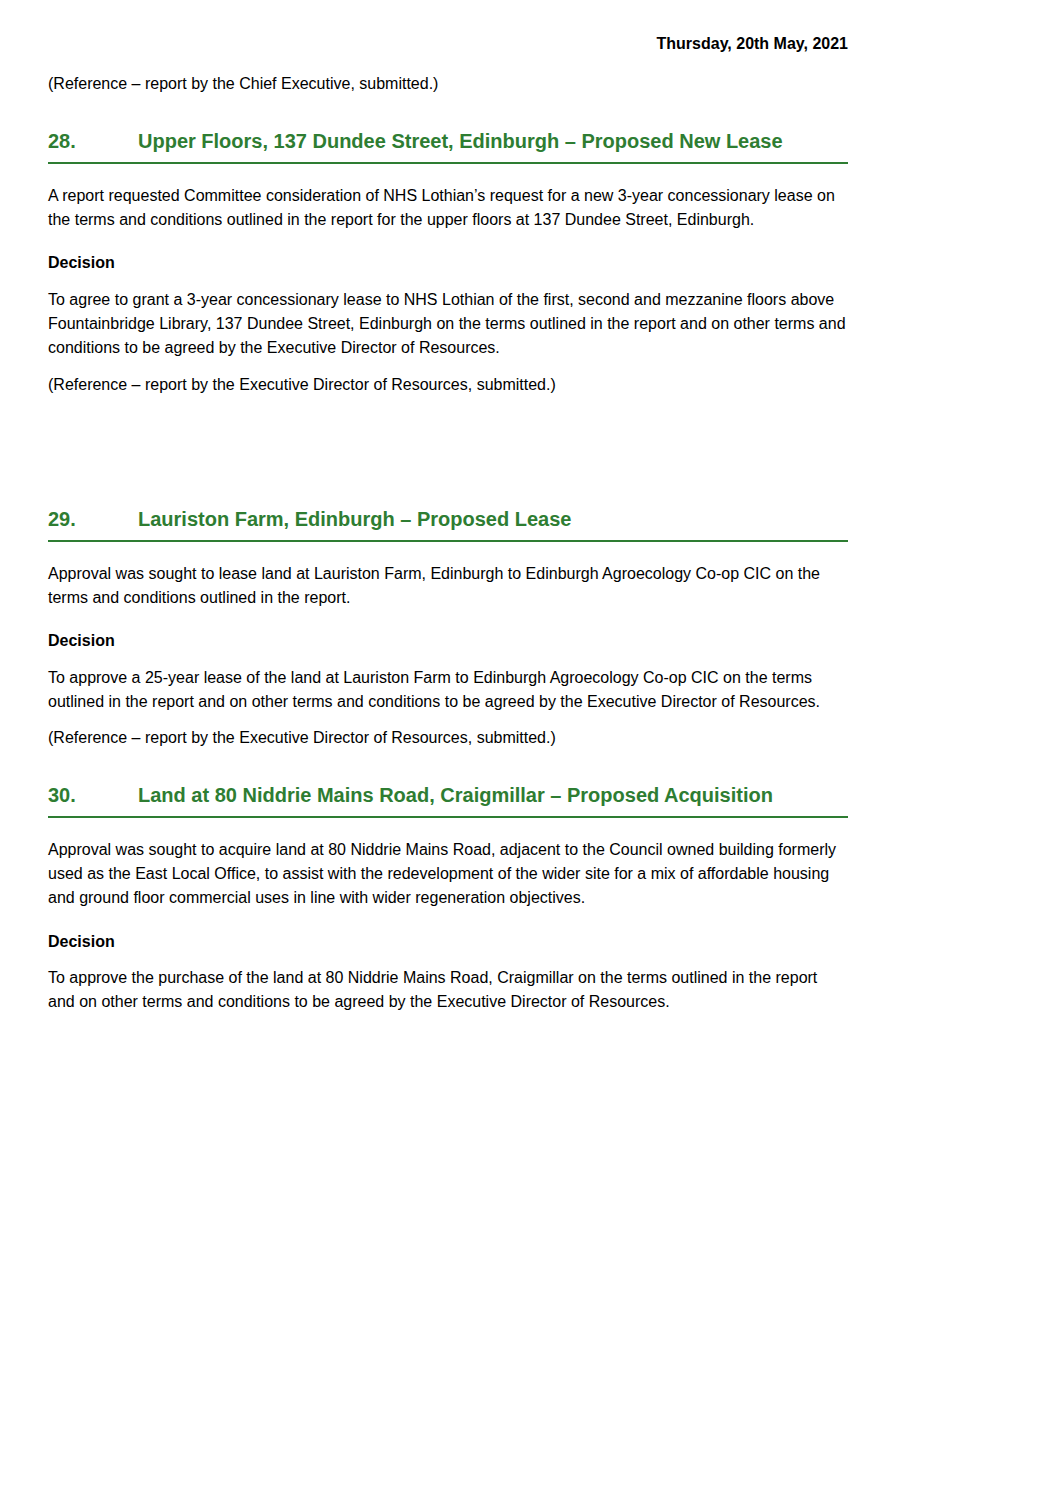Thursday, 20th May, 2021
(Reference – report by the Chief Executive, submitted.)
28. Upper Floors, 137 Dundee Street, Edinburgh – Proposed New Lease
A report requested Committee consideration of NHS Lothian’s request for a new 3-year concessionary lease on the terms and conditions outlined in the report for the upper floors at 137 Dundee Street, Edinburgh.
Decision
To agree to grant a 3-year concessionary lease to NHS Lothian of the first, second and mezzanine floors above Fountainbridge Library, 137 Dundee Street, Edinburgh on the terms outlined in the report and on other terms and conditions to be agreed by the Executive Director of Resources.
(Reference – report by the Executive Director of Resources, submitted.)
29. Lauriston Farm, Edinburgh – Proposed Lease
Approval was sought to lease land at Lauriston Farm, Edinburgh to Edinburgh Agroecology Co-op CIC on the terms and conditions outlined in the report.
Decision
To approve a 25-year lease of the land at Lauriston Farm to Edinburgh Agroecology Co-op CIC on the terms outlined in the report and on other terms and conditions to be agreed by the Executive Director of Resources.
(Reference – report by the Executive Director of Resources, submitted.)
30. Land at 80 Niddrie Mains Road, Craigmillar – Proposed Acquisition
Approval was sought to acquire land at 80 Niddrie Mains Road, adjacent to the Council owned building formerly used as the East Local Office, to assist with the redevelopment of the wider site for a mix of affordable housing and ground floor commercial uses in line with wider regeneration objectives.
Decision
To approve the purchase of the land at 80 Niddrie Mains Road, Craigmillar on the terms outlined in the report and on other terms and conditions to be agreed by the Executive Director of Resources.